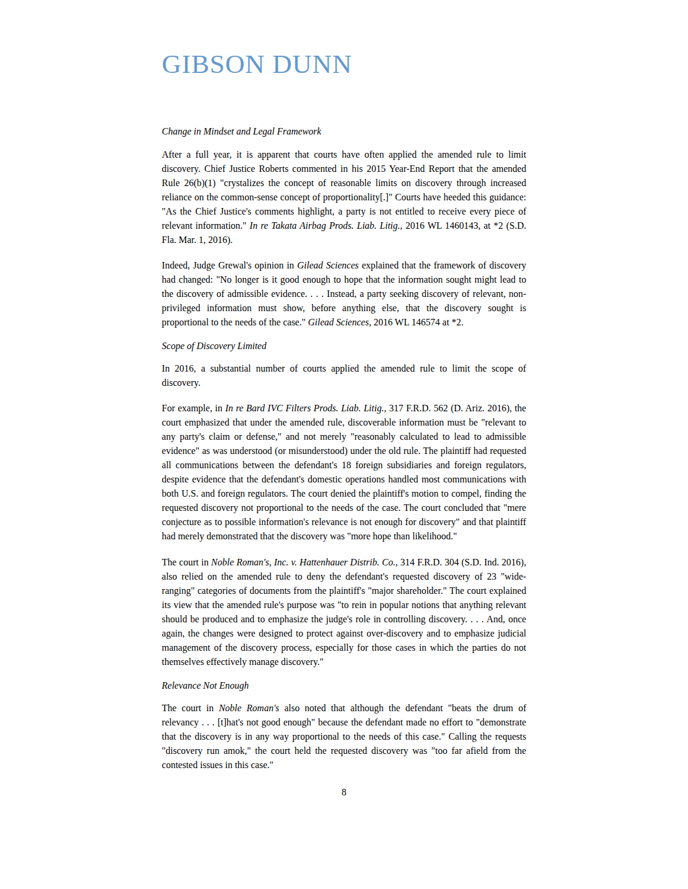GIBSON DUNN
Change in Mindset and Legal Framework
After a full year, it is apparent that courts have often applied the amended rule to limit discovery. Chief Justice Roberts commented in his 2015 Year-End Report that the amended Rule 26(b)(1) "crystalizes the concept of reasonable limits on discovery through increased reliance on the common-sense concept of proportionality[.]" Courts have heeded this guidance: "As the Chief Justice's comments highlight, a party is not entitled to receive every piece of relevant information." In re Takata Airbag Prods. Liab. Litig., 2016 WL 1460143, at *2 (S.D. Fla. Mar. 1, 2016).
Indeed, Judge Grewal's opinion in Gilead Sciences explained that the framework of discovery had changed: "No longer is it good enough to hope that the information sought might lead to the discovery of admissible evidence. . . . Instead, a party seeking discovery of relevant, non-privileged information must show, before anything else, that the discovery sought is proportional to the needs of the case." Gilead Sciences, 2016 WL 146574 at *2.
Scope of Discovery Limited
In 2016, a substantial number of courts applied the amended rule to limit the scope of discovery.
For example, in In re Bard IVC Filters Prods. Liab. Litig., 317 F.R.D. 562 (D. Ariz. 2016), the court emphasized that under the amended rule, discoverable information must be "relevant to any party's claim or defense," and not merely "reasonably calculated to lead to admissible evidence" as was understood (or misunderstood) under the old rule. The plaintiff had requested all communications between the defendant's 18 foreign subsidiaries and foreign regulators, despite evidence that the defendant's domestic operations handled most communications with both U.S. and foreign regulators. The court denied the plaintiff's motion to compel, finding the requested discovery not proportional to the needs of the case. The court concluded that "mere conjecture as to possible information's relevance is not enough for discovery" and that plaintiff had merely demonstrated that the discovery was "more hope than likelihood."
The court in Noble Roman's, Inc. v. Hattenhauer Distrib. Co., 314 F.R.D. 304 (S.D. Ind. 2016), also relied on the amended rule to deny the defendant's requested discovery of 23 "wide-ranging" categories of documents from the plaintiff's "major shareholder." The court explained its view that the amended rule's purpose was "to rein in popular notions that anything relevant should be produced and to emphasize the judge's role in controlling discovery. . . . And, once again, the changes were designed to protect against over-discovery and to emphasize judicial management of the discovery process, especially for those cases in which the parties do not themselves effectively manage discovery."
Relevance Not Enough
The court in Noble Roman's also noted that although the defendant "beats the drum of relevancy . . . [t]hat's not good enough" because the defendant made no effort to "demonstrate that the discovery is in any way proportional to the needs of this case." Calling the requests "discovery run amok," the court held the requested discovery was "too far afield from the contested issues in this case."
8